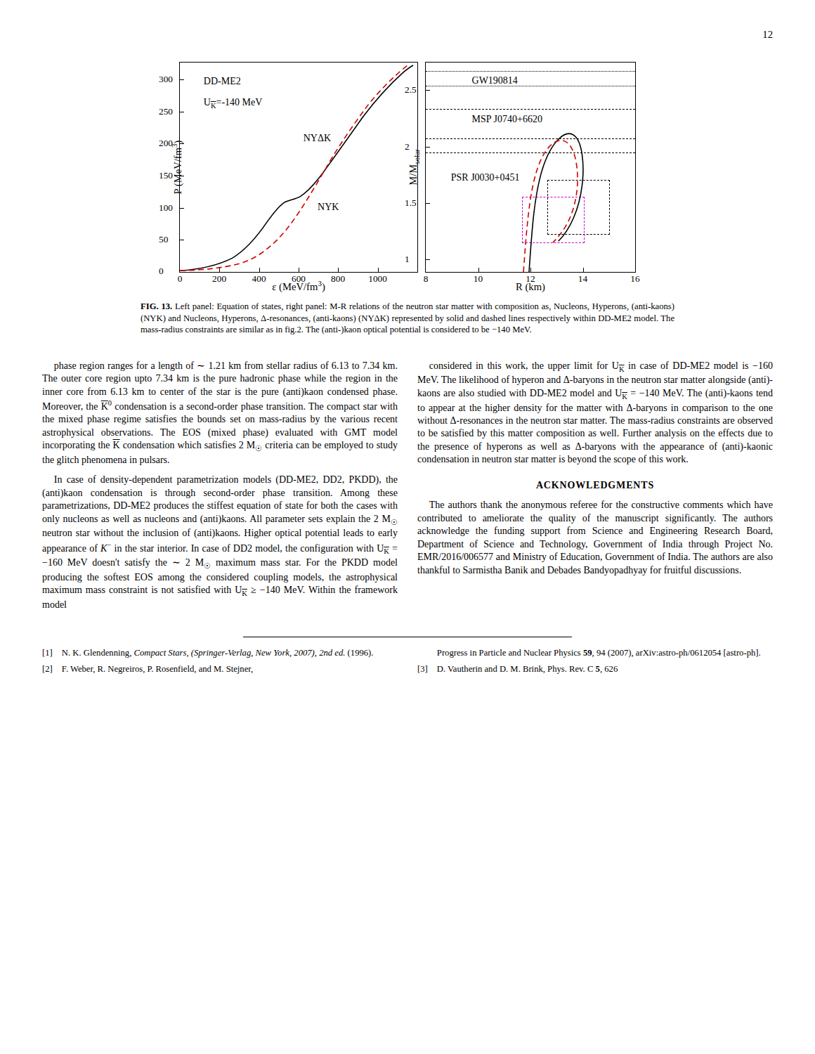12
P (MeV/fm3)
ε (MeV/fm3)
300
250
200
150
100
50
0
0
200
400
600
800
1000
DD-ME2
UK=-140 MeV
NYΔK
NYK
M/Msolar
R (km)
2.5
2
1.5
1
8
10
12
14
16
GW190814
MSP J0740+6620
PSR J0030+0451
FIG. 13. Left panel: Equation of states, right panel: M-R relations of the neutron star matter with composition as, Nucleons, Hyperons, (anti-kaons) (NYK) and Nucleons, Hyperons, Δ-resonances, (anti-kaons) (NYΔK) represented by solid and dashed lines respectively within DD-ME2 model. The mass-radius constraints are similar as in fig.2. The (anti-)kaon optical potential is considered to be −140 MeV.
phase region ranges for a length of ∼ 1.21 km from stellar radius of 6.13 to 7.34 km. The outer core region upto 7.34 km is the pure hadronic phase while the region in the inner core from 6.13 km to center of the star is the pure (anti)kaon condensed phase. Moreover, the K0 condensation is a second-order phase transition. The compact star with the mixed phase regime satisfies the bounds set on mass-radius by the various recent astrophysical observations. The EOS (mixed phase) evaluated with GMT model incorporating the K condensation which satisfies 2 M☉ criteria can be employed to study the glitch phenomena in pulsars.
In case of density-dependent parametrization models (DD-ME2, DD2, PKDD), the (anti)kaon condensation is through second-order phase transition. Among these parametrizations, DD-ME2 produces the stiffest equation of state for both the cases with only nucleons as well as nucleons and (anti)kaons. All parameter sets explain the 2 M☉ neutron star without the inclusion of (anti)kaons. Higher optical potential leads to early appearance of K− in the star interior. In case of DD2 model, the configuration with UK = −160 MeV doesn't satisfy the ∼ 2 M☉ maximum mass star. For the PKDD model producing the softest EOS among the considered coupling models, the astrophysical maximum mass constraint is not satisfied with UK ≥ −140 MeV. Within the framework model
considered in this work, the upper limit for UK in case of DD-ME2 model is −160 MeV. The likelihood of hyperon and Δ-baryons in the neutron star matter alongside (anti)-kaons are also studied with DD-ME2 model and UK = −140 MeV. The (anti)-kaons tend to appear at the higher density for the matter with Δ-baryons in comparison to the one without Δ-resonances in the neutron star matter. The mass-radius constraints are observed to be satisfied by this matter composition as well. Further analysis on the effects due to the presence of hyperons as well as Δ-baryons with the appearance of (anti)-kaonic condensation in neutron star matter is beyond the scope of this work.
ACKNOWLEDGMENTS
The authors thank the anonymous referee for the constructive comments which have contributed to ameliorate the quality of the manuscript significantly. The authors acknowledge the funding support from Science and Engineering Research Board, Department of Science and Technology, Government of India through Project No. EMR/2016/006577 and Ministry of Education, Government of India. The authors are also thankful to Sarmistha Banik and Debades Bandyopadhyay for fruitful discussions.
[1]
N. K. Glendenning, Compact Stars, (Springer-Verlag, New York, 2007), 2nd ed. (1996).
[2]
F. Weber, R. Negreiros, P. Rosenfield, and M. Stejner,
Progress in Particle and Nuclear Physics 59, 94 (2007), arXiv:astro-ph/0612054 [astro-ph].
[3]
D. Vautherin and D. M. Brink, Phys. Rev. C 5, 626